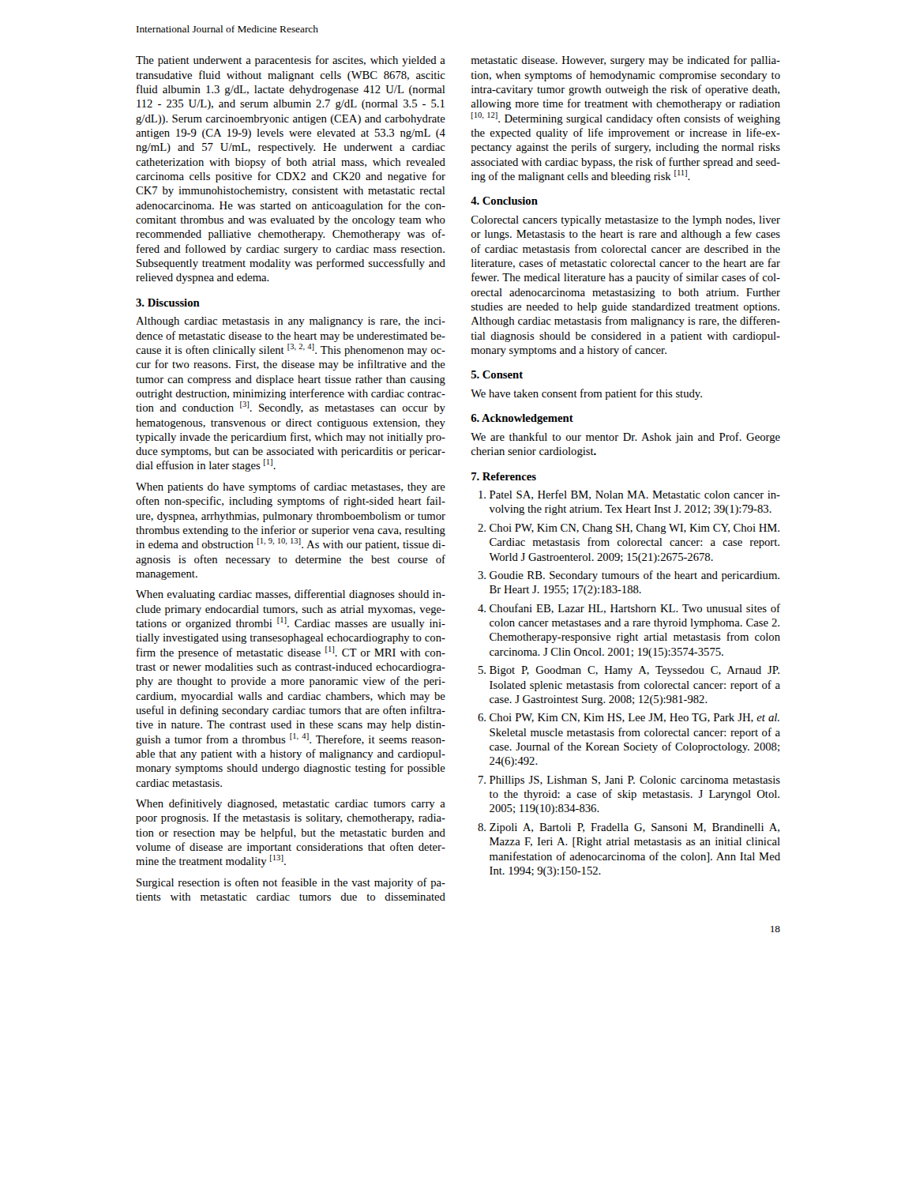International Journal of Medicine Research
The patient underwent a paracentesis for ascites, which yielded a transudative fluid without malignant cells (WBC 8678, ascitic fluid albumin 1.3 g/dL, lactate dehydrogenase 412 U/L (normal 112 - 235 U/L), and serum albumin 2.7 g/dL (normal 3.5 - 5.1 g/dL)). Serum carcinoembryonic antigen (CEA) and carbohydrate antigen 19-9 (CA 19-9) levels were elevated at 53.3 ng/mL (4 ng/mL) and 57 U/mL, respectively. He underwent a cardiac catheterization with biopsy of both atrial mass, which revealed carcinoma cells positive for CDX2 and CK20 and negative for CK7 by immunohistochemistry, consistent with metastatic rectal adenocarcinoma. He was started on anticoagulation for the concomitant thrombus and was evaluated by the oncology team who recommended palliative chemotherapy. Chemotherapy was offered and followed by cardiac surgery to cardiac mass resection. Subsequently treatment modality was performed successfully and relieved dyspnea and edema.
3. Discussion
Although cardiac metastasis in any malignancy is rare, the incidence of metastatic disease to the heart may be underestimated because it is often clinically silent [3, 2, 4]. This phenomenon may occur for two reasons. First, the disease may be infiltrative and the tumor can compress and displace heart tissue rather than causing outright destruction, minimizing interference with cardiac contraction and conduction [3]. Secondly, as metastases can occur by hematogenous, transvenous or direct contiguous extension, they typically invade the pericardium first, which may not initially produce symptoms, but can be associated with pericarditis or pericardial effusion in later stages [1].
When patients do have symptoms of cardiac metastases, they are often non-specific, including symptoms of right-sided heart failure, dyspnea, arrhythmias, pulmonary thromboembolism or tumor thrombus extending to the inferior or superior vena cava, resulting in edema and obstruction [1, 9, 10, 13]. As with our patient, tissue diagnosis is often necessary to determine the best course of management.
When evaluating cardiac masses, differential diagnoses should include primary endocardial tumors, such as atrial myxomas, vegetations or organized thrombi [1]. Cardiac masses are usually initially investigated using transesophageal echocardiography to confirm the presence of metastatic disease [1]. CT or MRI with contrast or newer modalities such as contrast-induced echocardiography are thought to provide a more panoramic view of the pericardium, myocardial walls and cardiac chambers, which may be useful in defining secondary cardiac tumors that are often infiltrative in nature. The contrast used in these scans may help distinguish a tumor from a thrombus [1, 4]. Therefore, it seems reasonable that any patient with a history of malignancy and cardiopulmonary symptoms should undergo diagnostic testing for possible cardiac metastasis.
When definitively diagnosed, metastatic cardiac tumors carry a poor prognosis. If the metastasis is solitary, chemotherapy, radiation or resection may be helpful, but the metastatic burden and volume of disease are important considerations that often determine the treatment modality [13].
Surgical resection is often not feasible in the vast majority of patients with metastatic cardiac tumors due to disseminated metastatic disease. However, surgery may be indicated for palliation, when symptoms of hemodynamic compromise secondary to intra-cavitary tumor growth outweigh the risk of operative death, allowing more time for treatment with chemotherapy or radiation [10, 12]. Determining surgical candidacy often consists of weighing the expected quality of life improvement or increase in life-expectancy against the perils of surgery, including the normal risks associated with cardiac bypass, the risk of further spread and seeding of the malignant cells and bleeding risk [11].
4. Conclusion
Colorectal cancers typically metastasize to the lymph nodes, liver or lungs. Metastasis to the heart is rare and although a few cases of cardiac metastasis from colorectal cancer are described in the literature, cases of metastatic colorectal cancer to the heart are far fewer. The medical literature has a paucity of similar cases of colorectal adenocarcinoma metastasizing to both atrium. Further studies are needed to help guide standardized treatment options. Although cardiac metastasis from malignancy is rare, the differential diagnosis should be considered in a patient with cardiopulmonary symptoms and a history of cancer.
5. Consent
We have taken consent from patient for this study.
6. Acknowledgement
We are thankful to our mentor Dr. Ashok jain and Prof. George cherian senior cardiologist.
7. References
Patel SA, Herfel BM, Nolan MA. Metastatic colon cancer involving the right atrium. Tex Heart Inst J. 2012; 39(1):79-83.
Choi PW, Kim CN, Chang SH, Chang WI, Kim CY, Choi HM. Cardiac metastasis from colorectal cancer: a case report. World J Gastroenterol. 2009; 15(21):2675-2678.
Goudie RB. Secondary tumours of the heart and pericardium. Br Heart J. 1955; 17(2):183-188.
Choufani EB, Lazar HL, Hartshorn KL. Two unusual sites of colon cancer metastases and a rare thyroid lymphoma. Case 2. Chemotherapy-responsive right artial metastasis from colon carcinoma. J Clin Oncol. 2001; 19(15):3574-3575.
Bigot P, Goodman C, Hamy A, Teyssedou C, Arnaud JP. Isolated splenic metastasis from colorectal cancer: report of a case. J Gastrointest Surg. 2008; 12(5):981-982.
Choi PW, Kim CN, Kim HS, Lee JM, Heo TG, Park JH, et al. Skeletal muscle metastasis from colorectal cancer: report of a case. Journal of the Korean Society of Coloproctology. 2008; 24(6):492.
Phillips JS, Lishman S, Jani P. Colonic carcinoma metastasis to the thyroid: a case of skip metastasis. J Laryngol Otol. 2005; 119(10):834-836.
Zipoli A, Bartoli P, Fradella G, Sansoni M, Brandinelli A, Mazza F, Ieri A. [Right atrial metastasis as an initial clinical manifestation of adenocarcinoma of the colon]. Ann Ital Med Int. 1994; 9(3):150-152.
18